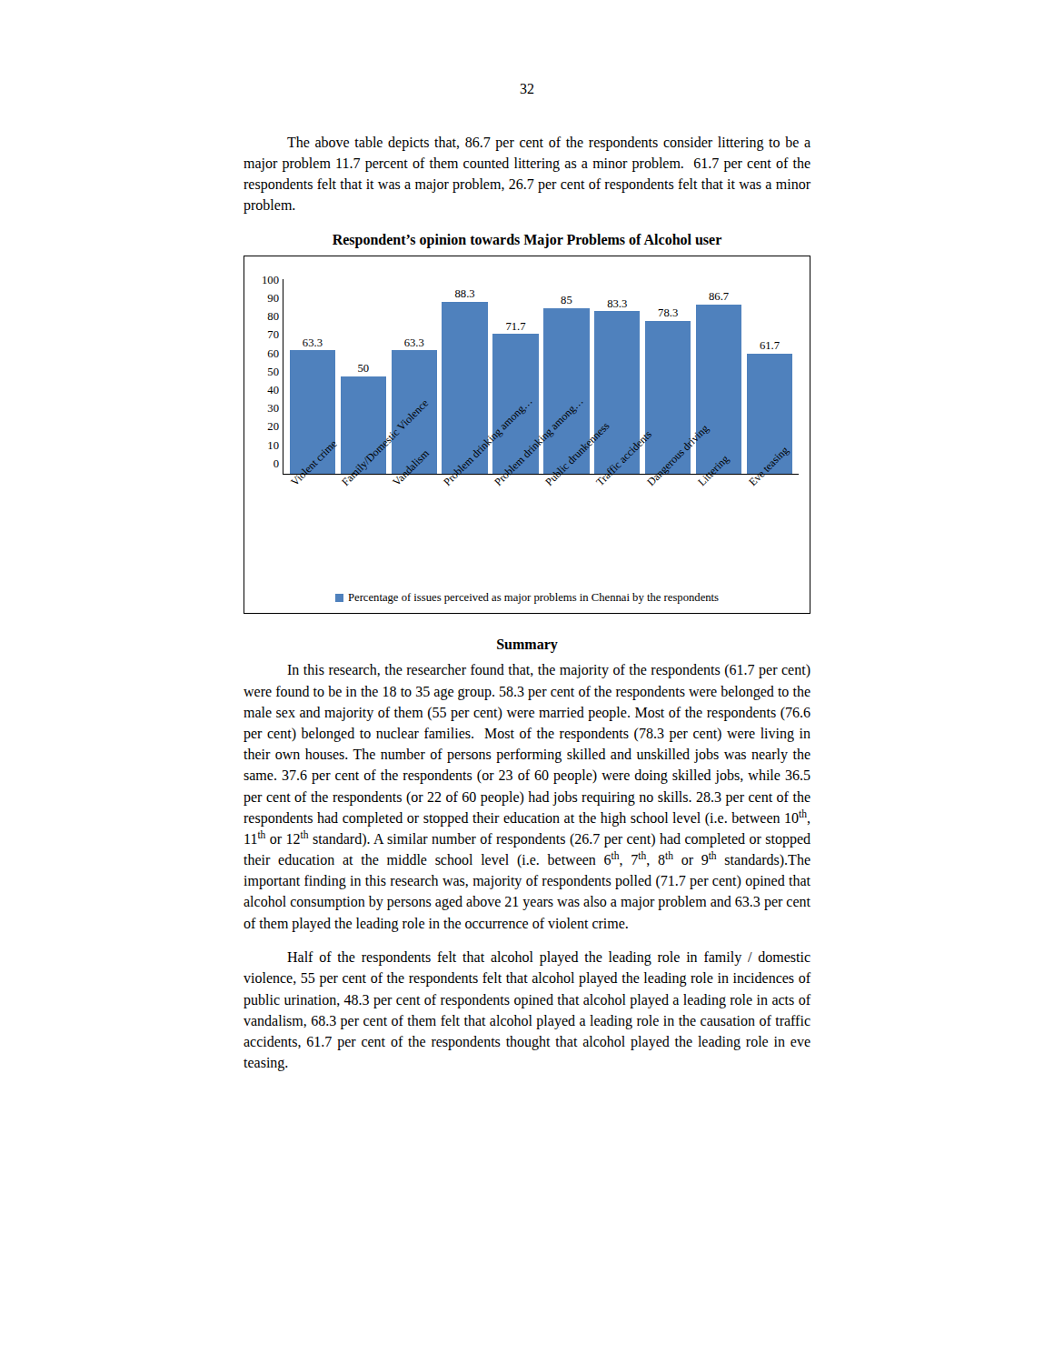32
The above table depicts that, 86.7 per cent of the respondents consider littering to be a major problem 11.7 percent of them counted littering as a minor problem. 61.7 per cent of the respondents felt that it was a major problem, 26.7 per cent of respondents felt that it was a minor problem.
Respondent’s opinion towards Major Problems of Alcohol user
100 90 80 70 60 50 40 30 20 10 0
63.3
50
63.3
88.3
71.7
85
83.3
78.3
86.7
61.7
Violent crime
Family/Domestic Violence
Vandalism
Problem drinking among…
Problem drinking among…
Public drunkenness
Traffic accidents
Dangerous driving
Littering
Eve teasing
Percentage of issues perceived as major problems in Chennai by the respondents
Summary
In this research, the researcher found that, the majority of the respondents (61.7 per cent) were found to be in the 18 to 35 age group. 58.3 per cent of the respondents were belonged to the male sex and majority of them (55 per cent) were married people. Most of the respondents (76.6 per cent) belonged to nuclear families. Most of the respondents (78.3 per cent) were living in their own houses. The number of persons performing skilled and unskilled jobs was nearly the same. 37.6 per cent of the respondents (or 23 of 60 people) were doing skilled jobs, while 36.5 per cent of the respondents (or 22 of 60 people) had jobs requiring no skills. 28.3 per cent of the respondents had completed or stopped their education at the high school level (i.e. between 10th, 11th or 12th standard). A similar number of respondents (26.7 per cent) had completed or stopped their education at the middle school level (i.e. between 6th, 7th, 8th or 9th standards).The important finding in this research was, majority of respondents polled (71.7 per cent) opined that alcohol consumption by persons aged above 21 years was also a major problem and 63.3 per cent of them played the leading role in the occurrence of violent crime.
Half of the respondents felt that alcohol played the leading role in family / domestic violence, 55 per cent of the respondents felt that alcohol played the leading role in incidences of public urination, 48.3 per cent of respondents opined that alcohol played a leading role in acts of vandalism, 68.3 per cent of them felt that alcohol played a leading role in the causation of traffic accidents, 61.7 per cent of the respondents thought that alcohol played the leading role in eve teasing.